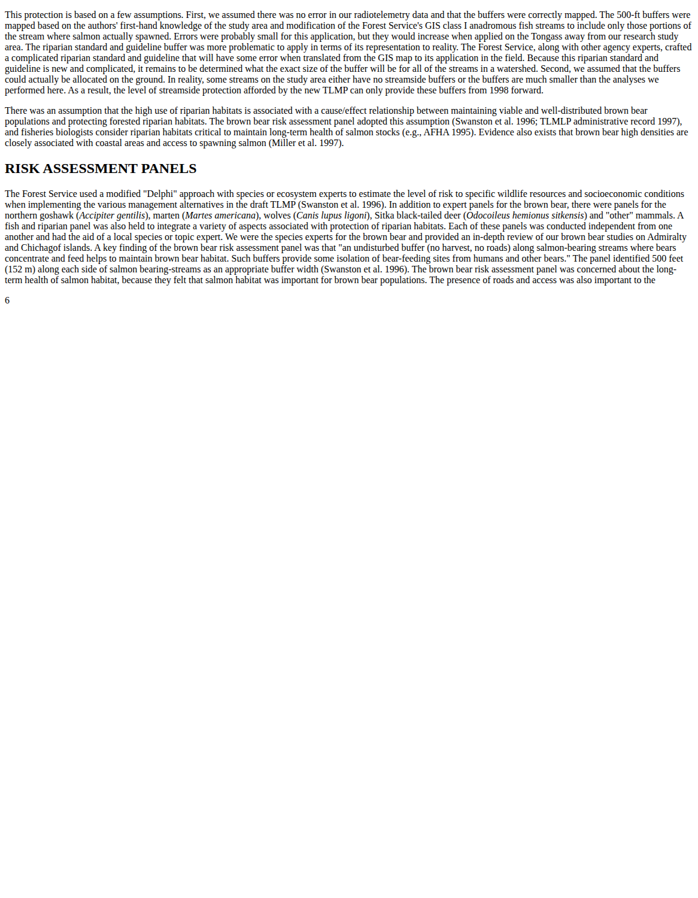This protection is based on a few assumptions. First, we assumed there was no error in our radiotelemetry data and that the buffers were correctly mapped. The 500-ft buffers were mapped based on the authors' first-hand knowledge of the study area and modification of the Forest Service's GIS class I anadromous fish streams to include only those portions of the stream where salmon actually spawned. Errors were probably small for this application, but they would increase when applied on the Tongass away from our research study area. The riparian standard and guideline buffer was more problematic to apply in terms of its representation to reality. The Forest Service, along with other agency experts, crafted a complicated riparian standard and guideline that will have some error when translated from the GIS map to its application in the field. Because this riparian standard and guideline is new and complicated, it remains to be determined what the exact size of the buffer will be for all of the streams in a watershed. Second, we assumed that the buffers could actually be allocated on the ground. In reality, some streams on the study area either have no streamside buffers or the buffers are much smaller than the analyses we performed here. As a result, the level of streamside protection afforded by the new TLMP can only provide these buffers from 1998 forward.
There was an assumption that the high use of riparian habitats is associated with a cause/effect relationship between maintaining viable and well-distributed brown bear populations and protecting forested riparian habitats. The brown bear risk assessment panel adopted this assumption (Swanston et al. 1996; TLMLP administrative record 1997), and fisheries biologists consider riparian habitats critical to maintain long-term health of salmon stocks (e.g., AFHA 1995). Evidence also exists that brown bear high densities are closely associated with coastal areas and access to spawning salmon (Miller et al. 1997).
RISK ASSESSMENT PANELS
The Forest Service used a modified "Delphi" approach with species or ecosystem experts to estimate the level of risk to specific wildlife resources and socioeconomic conditions when implementing the various management alternatives in the draft TLMP (Swanston et al. 1996). In addition to expert panels for the brown bear, there were panels for the northern goshawk (Accipiter gentilis), marten (Martes americana), wolves (Canis lupus ligoni), Sitka black-tailed deer (Odocoileus hemionus sitkensis) and "other" mammals. A fish and riparian panel was also held to integrate a variety of aspects associated with protection of riparian habitats. Each of these panels was conducted independent from one another and had the aid of a local species or topic expert. We were the species experts for the brown bear and provided an in-depth review of our brown bear studies on Admiralty and Chichagof islands. A key finding of the brown bear risk assessment panel was that "an undisturbed buffer (no harvest, no roads) along salmon-bearing streams where bears concentrate and feed helps to maintain brown bear habitat. Such buffers provide some isolation of bear-feeding sites from humans and other bears." The panel identified 500 feet (152 m) along each side of salmon bearing-streams as an appropriate buffer width (Swanston et al. 1996). The brown bear risk assessment panel was concerned about the long-term health of salmon habitat, because they felt that salmon habitat was important for brown bear populations. The presence of roads and access was also important to the
6